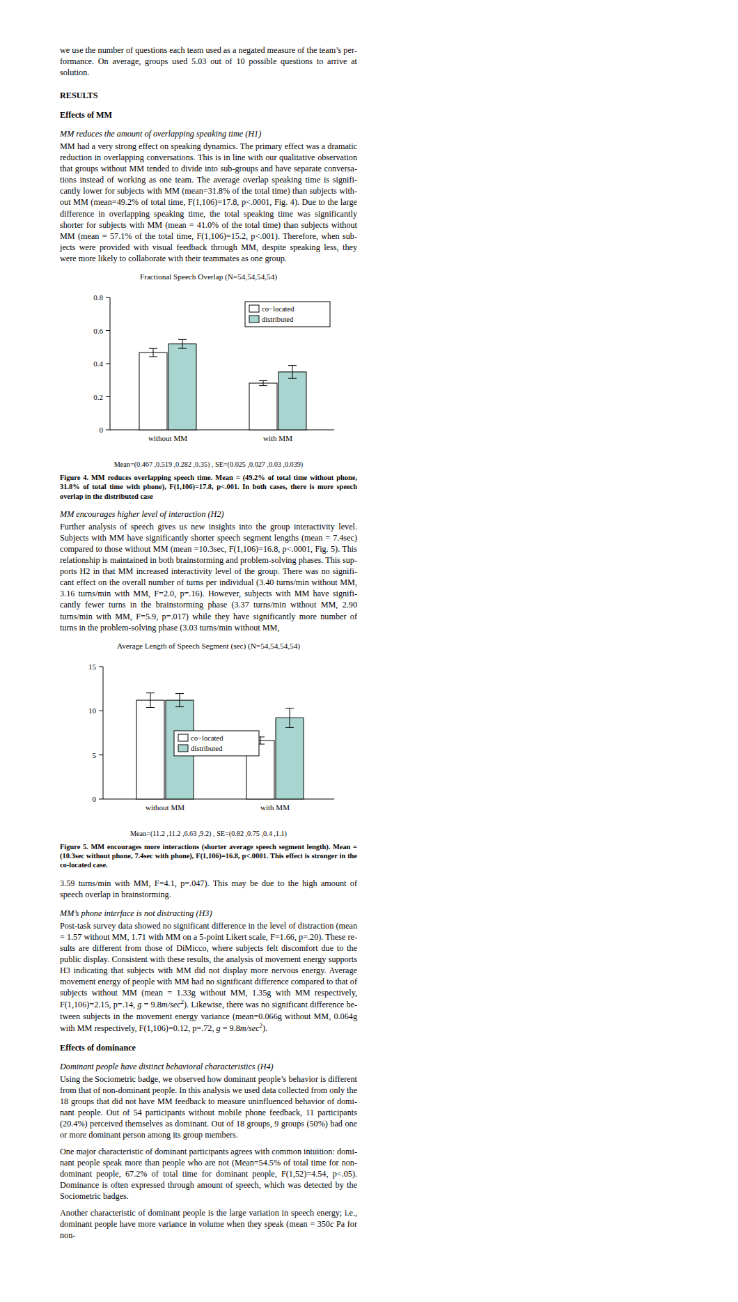we use the number of questions each team used as a negated measure of the team’s performance. On average, groups used 5.03 out of 10 possible questions to arrive at solution.
RESULTS
Effects of MM
MM reduces the amount of overlapping speaking time (H1)
MM had a very strong effect on speaking dynamics. The primary effect was a dramatic reduction in overlapping conversations. This is in line with our qualitative observation that groups without MM tended to divide into sub-groups and have separate conversations instead of working as one team. The average overlap speaking time is significantly lower for subjects with MM (mean=31.8% of the total time) than subjects without MM (mean=49.2% of total time, F(1,106)=17.8, p<.0001, Fig. 4). Due to the large difference in overlapping speaking time, the total speaking time was significantly shorter for subjects with MM (mean = 41.0% of the total time) than subjects without MM (mean = 57.1% of the total time, F(1,106)=15.2, p<.001). Therefore, when subjects were provided with visual feedback through MM, despite speaking less, they were more likely to collaborate with their teammates as one group.
Fractional Speech Overlap (N=54,54,54,54)
0 0.2 0.4 0.6 0.8 without MM with MM co−located distributed
Mean=(0.467 ,0.519 ,0.282 ,0.35) , SE=(0.025 ,0.027 ,0.03 ,0.039)
Figure 4. MM reduces overlapping speech time. Mean = (49.2% of total time without phone, 31.8% of total time with phone), F(1,106)=17.8, p<.001. In both cases, there is more speech overlap in the distributed case
MM encourages higher level of interaction (H2)
Further analysis of speech gives us new insights into the group interactivity level. Subjects with MM have significantly shorter speech segment lengths (mean = 7.4sec) compared to those without MM (mean =10.3sec, F(1,106)=16.8, p<.0001, Fig. 5). This relationship is maintained in both brainstorming and problem-solving phases. This supports H2 in that MM increased interactivity level of the group. There was no significant effect on the overall number of turns per individual (3.40 turns/min without MM, 3.16 turns/min with MM, F=2.0, p=.16). However, subjects with MM have significantly fewer turns in the brainstorming phase (3.37 turns/min without MM, 2.90 turns/min with MM, F=5.9, p=.017) while they have significantly more number of turns in the problem-solving phase (3.03 turns/min without MM,
Average Length of Speech Segment (sec) (N=54,54,54,54)
0 5 10 15 without MM with MM co−located distributed
Mean=(11.2 ,11.2 ,6.63 ,9.2) , SE=(0.82 ,0.75 ,0.4 ,1.1)
Figure 5. MM encourages more interactions (shorter average speech segment length). Mean = (10.3sec without phone, 7.4sec with phone), F(1,106)=16.8, p<.0001. This effect is stronger in the co-located case.
3.59 turns/min with MM, F=4.1, p=.047). This may be due to the high amount of speech overlap in brainstorming.
MM’s phone interface is not distracting (H3)
Post-task survey data showed no significant difference in the level of distraction (mean = 1.57 without MM, 1.71 with MM on a 5-point Likert scale, F=1.66, p=.20). These results are different from those of DiMicco, where subjects felt discomfort due to the public display. Consistent with these results, the analysis of movement energy supports H3 indicating that subjects with MM did not display more nervous energy. Average movement energy of people with MM had no significant difference compared to that of subjects without MM (mean = 1.33g without MM, 1.35g with MM respectively, F(1,106)=2.15, p=.14, g = 9.8m/sec2). Likewise, there was no significant difference between subjects in the movement energy variance (mean=0.066g without MM, 0.064g with MM respectively, F(1,106)=0.12, p=.72, g = 9.8m/sec2).
Effects of dominance
Dominant people have distinct behavioral characteristics (H4)
Using the Sociometric badge, we observed how dominant people’s behavior is different from that of non-dominant people. In this analysis we used data collected from only the 18 groups that did not have MM feedback to measure uninfluenced behavior of dominant people. Out of 54 participants without mobile phone feedback, 11 participants (20.4%) perceived themselves as dominant. Out of 18 groups, 9 groups (50%) had one or more dominant person among its group members.
One major characteristic of dominant participants agrees with common intuition: dominant people speak more than people who are not (Mean=54.5% of total time for non-dominant people, 67.2% of total time for dominant people, F(1,52)=4.54, p<.05). Dominance is often expressed through amount of speech, which was detected by the Sociometric badges.
Another characteristic of dominant people is the large variation in speech energy; i.e., dominant people have more variance in volume when they speak (mean = 350c Pa for non-